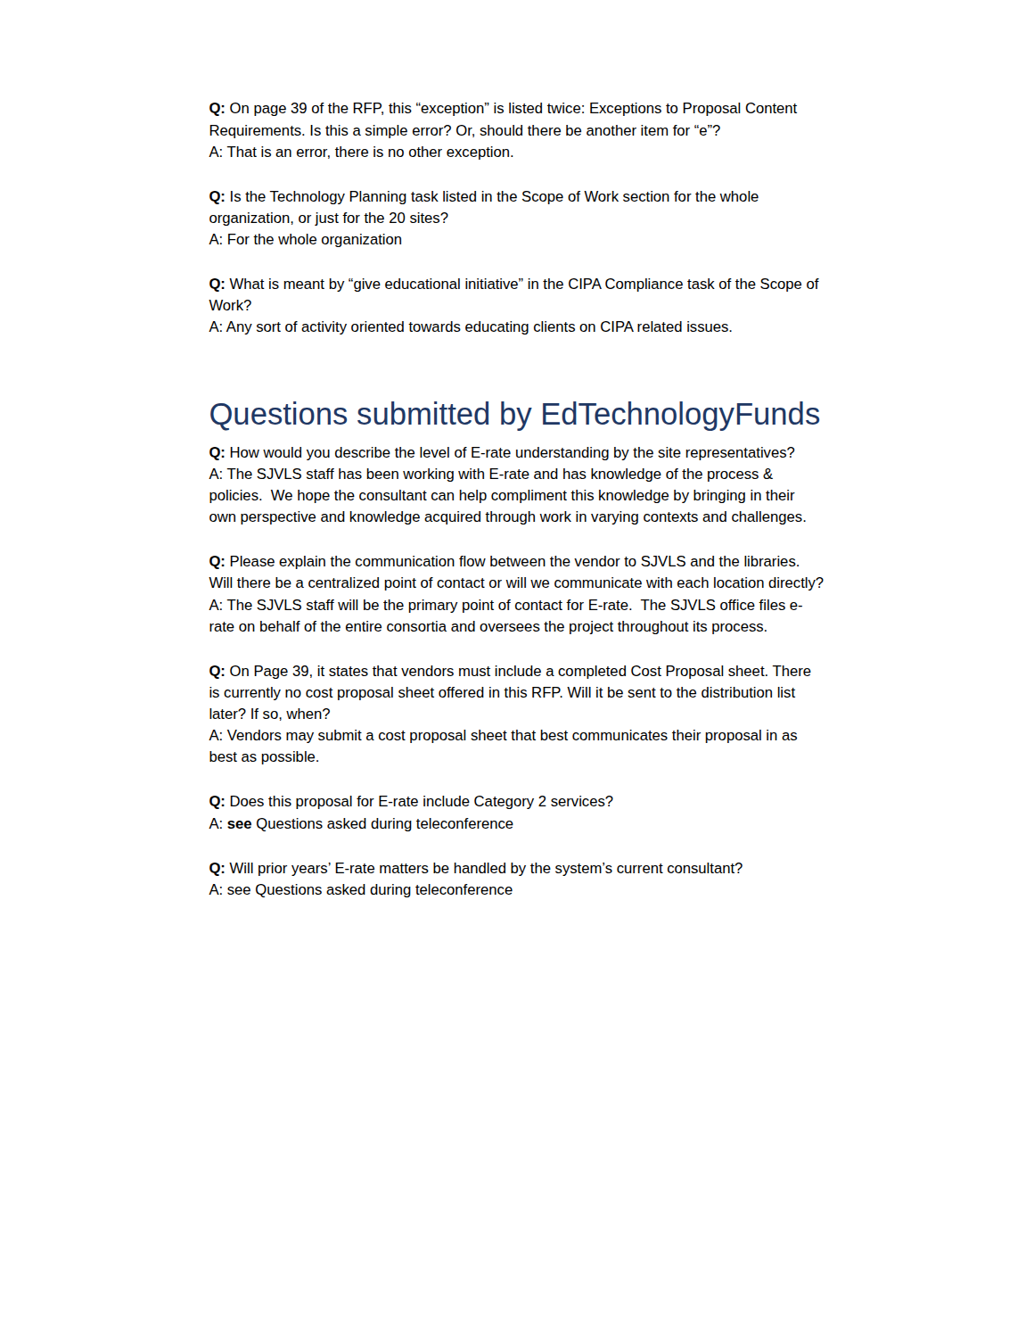Q: On page 39 of the RFP, this “exception” is listed twice: Exceptions to Proposal Content Requirements. Is this a simple error? Or, should there be another item for “e”?
A: That is an error, there is no other exception.
Q: Is the Technology Planning task listed in the Scope of Work section for the whole organization, or just for the 20 sites?
A: For the whole organization
Q: What is meant by “give educational initiative” in the CIPA Compliance task of the Scope of Work?
A: Any sort of activity oriented towards educating clients on CIPA related issues.
Questions submitted by EdTechnologyFunds
Q: How would you describe the level of E-rate understanding by the site representatives?
A: The SJVLS staff has been working with E-rate and has knowledge of the process & policies. We hope the consultant can help compliment this knowledge by bringing in their own perspective and knowledge acquired through work in varying contexts and challenges.
Q: Please explain the communication flow between the vendor to SJVLS and the libraries. Will there be a centralized point of contact or will we communicate with each location directly?
A: The SJVLS staff will be the primary point of contact for E-rate. The SJVLS office files e-rate on behalf of the entire consortia and oversees the project throughout its process.
Q: On Page 39, it states that vendors must include a completed Cost Proposal sheet. There is currently no cost proposal sheet offered in this RFP. Will it be sent to the distribution list later? If so, when?
A: Vendors may submit a cost proposal sheet that best communicates their proposal in as best as possible.
Q: Does this proposal for E-rate include Category 2 services?
A: see Questions asked during teleconference
Q: Will prior years’ E-rate matters be handled by the system’s current consultant?
A: see Questions asked during teleconference